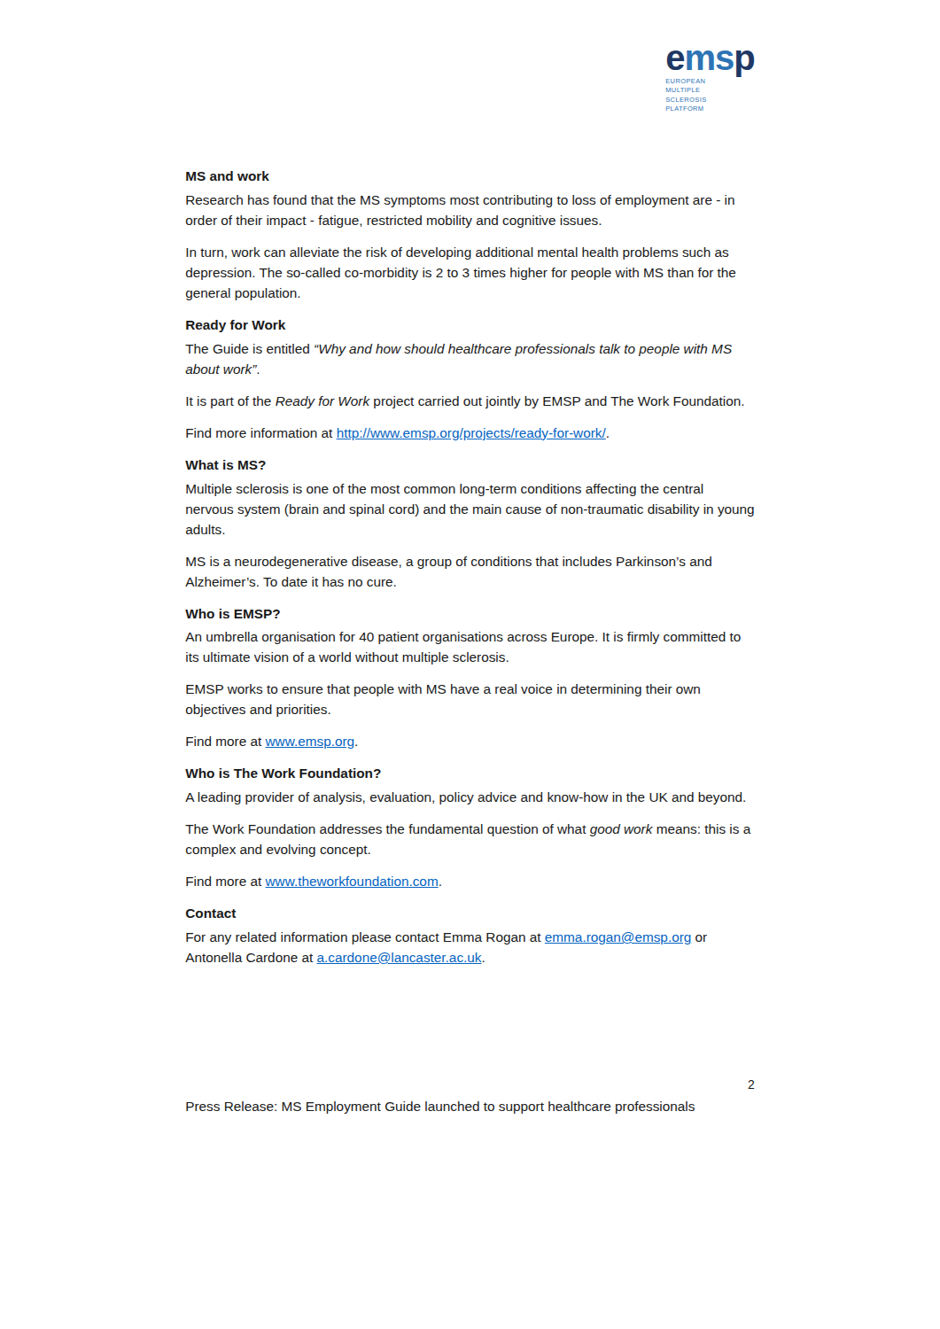emsp
European
Multiple
Sclerosis
Platform
MS and work
Research has found that the MS symptoms most contributing to loss of employment are - in order of their impact - fatigue, restricted mobility and cognitive issues.
In turn, work can alleviate the risk of developing additional mental health problems such as depression. The so-called co-morbidity is 2 to 3 times higher for people with MS than for the general population.
Ready for Work
The Guide is entitled “Why and how should healthcare professionals talk to people with MS about work”.
It is part of the Ready for Work project carried out jointly by EMSP and The Work Foundation.
Find more information at http://www.emsp.org/projects/ready-for-work/.
What is MS?
Multiple sclerosis is one of the most common long-term conditions affecting the central nervous system (brain and spinal cord) and the main cause of non-traumatic disability in young adults.
MS is a neurodegenerative disease, a group of conditions that includes Parkinson’s and Alzheimer’s. To date it has no cure.
Who is EMSP?
An umbrella organisation for 40 patient organisations across Europe. It is firmly committed to its ultimate vision of a world without multiple sclerosis.
EMSP works to ensure that people with MS have a real voice in determining their own objectives and priorities.
Find more at www.emsp.org.
Who is The Work Foundation?
A leading provider of analysis, evaluation, policy advice and know-how in the UK and beyond.
The Work Foundation addresses the fundamental question of what good work means: this is a complex and evolving concept.
Find more at www.theworkfoundation.com.
Contact
For any related information please contact Emma Rogan at emma.rogan@emsp.org or Antonella Cardone at a.cardone@lancaster.ac.uk.
2
Press Release: MS Employment Guide launched to support healthcare professionals